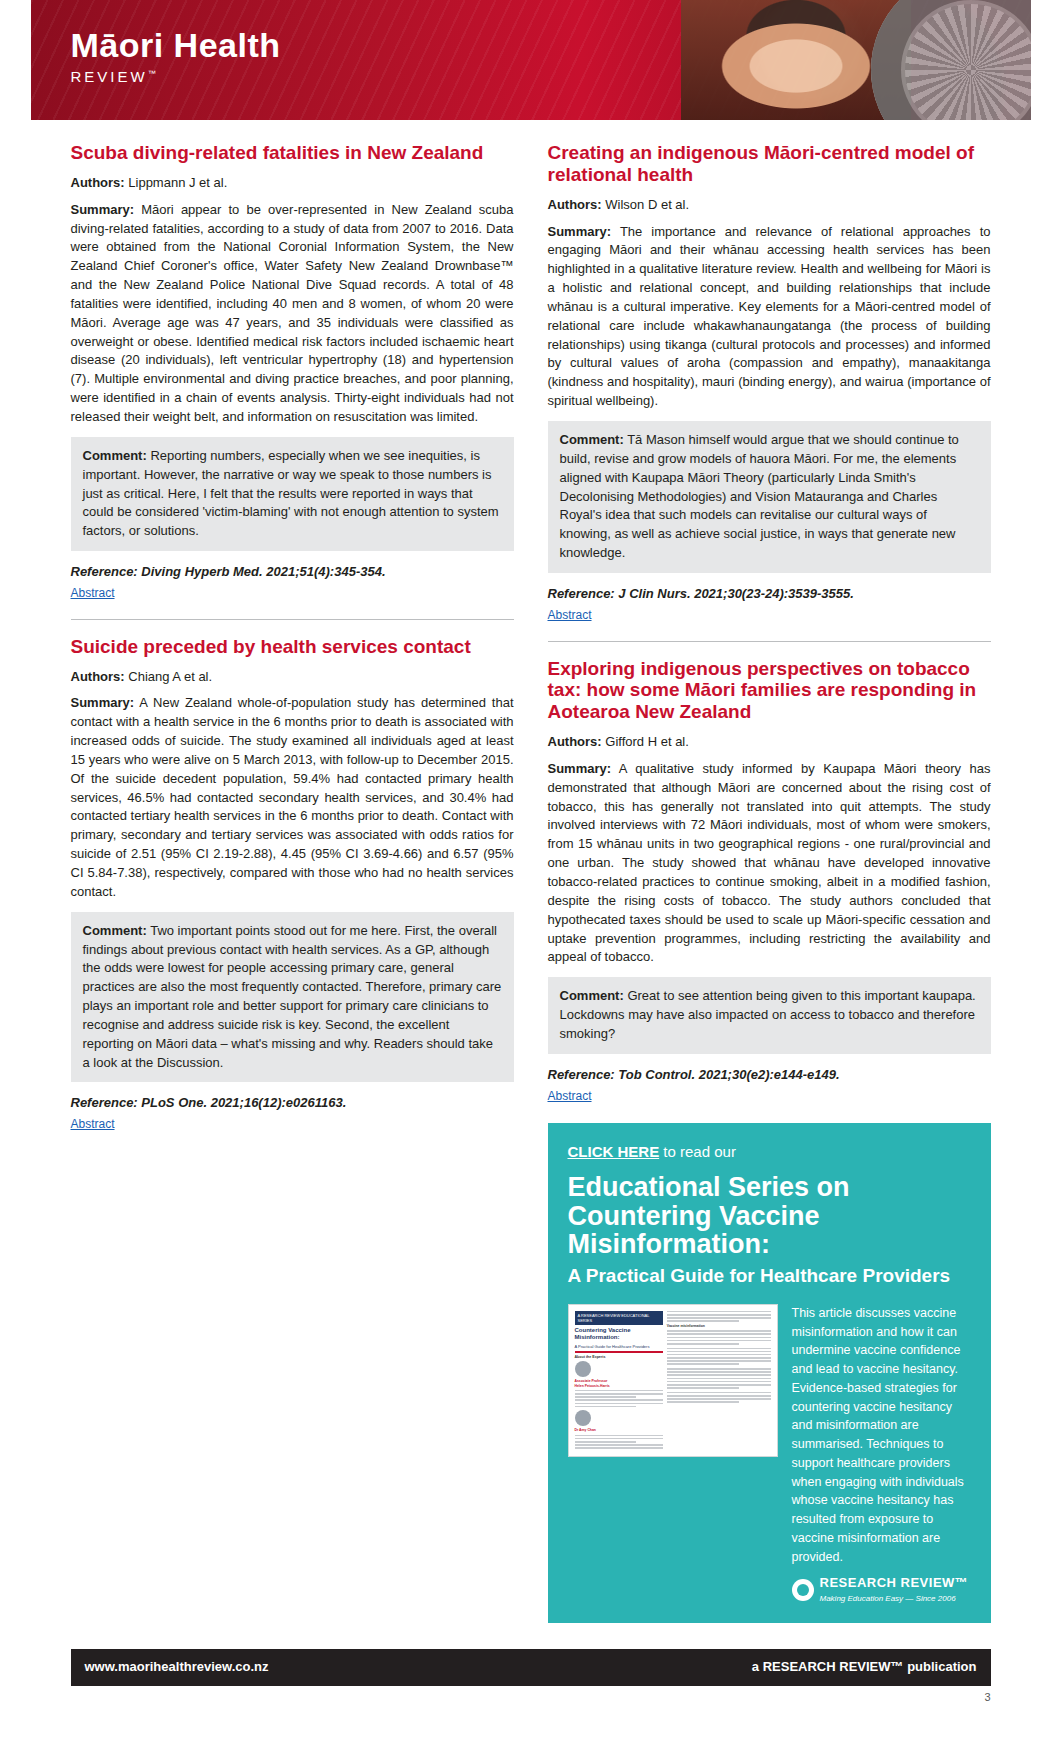Māori Health
REVIEW™
Scuba diving-related fatalities in New Zealand
Authors: Lippmann J et al.
Summary: Māori appear to be over-represented in New Zealand scuba diving-related fatalities, according to a study of data from 2007 to 2016. Data were obtained from the National Coronial Information System, the New Zealand Chief Coroner's office, Water Safety New Zealand Drownbase™ and the New Zealand Police National Dive Squad records. A total of 48 fatalities were identified, including 40 men and 8 women, of whom 20 were Māori. Average age was 47 years, and 35 individuals were classified as overweight or obese. Identified medical risk factors included ischaemic heart disease (20 individuals), left ventricular hypertrophy (18) and hypertension (7). Multiple environmental and diving practice breaches, and poor planning, were identified in a chain of events analysis. Thirty-eight individuals had not released their weight belt, and information on resuscitation was limited.
Comment: Reporting numbers, especially when we see inequities, is important. However, the narrative or way we speak to those numbers is just as critical. Here, I felt that the results were reported in ways that could be considered 'victim-blaming' with not enough attention to system factors, or solutions.
Reference: Diving Hyperb Med. 2021;51(4):345-354.
Abstract
Suicide preceded by health services contact
Authors: Chiang A et al.
Summary: A New Zealand whole-of-population study has determined that contact with a health service in the 6 months prior to death is associated with increased odds of suicide. The study examined all individuals aged at least 15 years who were alive on 5 March 2013, with follow-up to December 2015. Of the suicide decedent population, 59.4% had contacted primary health services, 46.5% had contacted secondary health services, and 30.4% had contacted tertiary health services in the 6 months prior to death. Contact with primary, secondary and tertiary services was associated with odds ratios for suicide of 2.51 (95% CI 2.19-2.88), 4.45 (95% CI 3.69-4.66) and 6.57 (95% CI 5.84-7.38), respectively, compared with those who had no health services contact.
Comment: Two important points stood out for me here. First, the overall findings about previous contact with health services. As a GP, although the odds were lowest for people accessing primary care, general practices are also the most frequently contacted. Therefore, primary care plays an important role and better support for primary care clinicians to recognise and address suicide risk is key. Second, the excellent reporting on Māori data – what's missing and why. Readers should take a look at the Discussion.
Reference: PLoS One. 2021;16(12):e0261163.
Abstract
Creating an indigenous Māori-centred model of relational health
Authors: Wilson D et al.
Summary: The importance and relevance of relational approaches to engaging Māori and their whānau accessing health services has been highlighted in a qualitative literature review. Health and wellbeing for Māori is a holistic and relational concept, and building relationships that include whānau is a cultural imperative. Key elements for a Māori-centred model of relational care include whakawhanaungatanga (the process of building relationships) using tikanga (cultural protocols and processes) and informed by cultural values of aroha (compassion and empathy), manaakitanga (kindness and hospitality), mauri (binding energy), and wairua (importance of spiritual wellbeing).
Comment: Tā Mason himself would argue that we should continue to build, revise and grow models of hauora Māori. For me, the elements aligned with Kaupapa Māori Theory (particularly Linda Smith's Decolonising Methodologies) and Vision Matauranga and Charles Royal's idea that such models can revitalise our cultural ways of knowing, as well as achieve social justice, in ways that generate new knowledge.
Reference: J Clin Nurs. 2021;30(23-24):3539-3555.
Abstract
Exploring indigenous perspectives on tobacco tax: how some Māori families are responding in Aotearoa New Zealand
Authors: Gifford H et al.
Summary: A qualitative study informed by Kaupapa Māori theory has demonstrated that although Māori are concerned about the rising cost of tobacco, this has generally not translated into quit attempts. The study involved interviews with 72 Māori individuals, most of whom were smokers, from 15 whānau units in two geographical regions - one rural/provincial and one urban. The study showed that whānau have developed innovative tobacco-related practices to continue smoking, albeit in a modified fashion, despite the rising costs of tobacco. The study authors concluded that hypothecated taxes should be used to scale up Māori-specific cessation and uptake prevention programmes, including restricting the availability and appeal of tobacco.
Comment: Great to see attention being given to this important kaupapa. Lockdowns may have also impacted on access to tobacco and therefore smoking?
Reference: Tob Control. 2021;30(e2):e144-e149.
Abstract
CLICK HERE to read our
Educational Series on Countering Vaccine Misinformation:
A Practical Guide for Healthcare Providers
A RESEARCH REVIEW EDUCATIONAL SERIES
Countering Vaccine Misinformation:
A Practical Guide for Healthcare Providers
About the Experts
Associate Professor
Helen Petousis-Harris
Dr Amy Chan
Vaccine misinformation
This article discusses vaccine misinformation and how it can undermine vaccine confidence and lead to vaccine hesitancy. Evidence-based strategies for countering vaccine hesitancy and misinformation are summarised. Techniques to support healthcare providers when engaging with individuals whose vaccine hesitancy has resulted from exposure to vaccine misinformation are provided.
RESEARCH REVIEW™ Making Education Easy — Since 2006
www.maorihealthreview.co.nz
a RESEARCH REVIEW™ publication
3